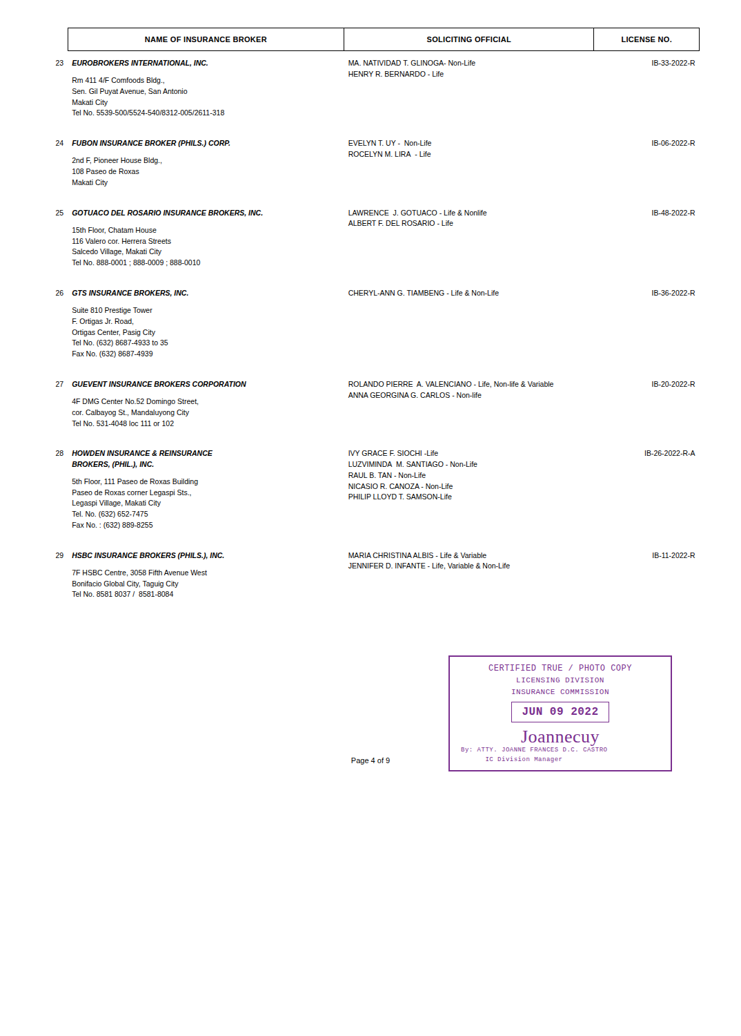| | NAME OF INSURANCE BROKER | SOLICITING OFFICIAL | LICENSE NO. |
| --- | --- | --- | --- |
| 23 | EUROBROKERS INTERNATIONAL, INC. Rm 411 4/F Comfoods Bldg., Sen. Gil Puyat Avenue, San Antonio Makati City Tel No. 5539-500/5524-540/8312-005/2611-318 | MA. NATIVIDAD T. GLINOGA- Non-Life HENRY R. BERNARDO - Life | IB-33-2022-R |
| 24 | FUBON INSURANCE BROKER (PHILS.) CORP. 2nd F, Pioneer House Bldg., 108 Paseo de Roxas Makati City | EVELYN T. UY - Non-Life ROCELYN M. LIRA - Life | IB-06-2022-R |
| 25 | GOTUACO DEL ROSARIO INSURANCE BROKERS, INC. 15th Floor, Chatam House 116 Valero cor. Herrera Streets Salcedo Village, Makati City Tel No. 888-0001 ; 888-0009 ; 888-0010 | LAWRENCE J. GOTUACO - Life & Nonlife ALBERT F. DEL ROSARIO - Life | IB-48-2022-R |
| 26 | GTS INSURANCE BROKERS, INC. Suite 810 Prestige Tower F. Ortigas Jr. Road, Ortigas Center, Pasig City Tel No. (632) 8687-4933 to 35 Fax No. (632) 8687-4939 | CHERYL-ANN G. TIAMBENG - Life & Non-Life | IB-36-2022-R |
| 27 | GUEVENT INSURANCE BROKERS CORPORATION 4F DMG Center No.52 Domingo Street, cor. Calbayog St., Mandaluyong City Tel No. 531-4048 loc 111 or 102 | ROLANDO PIERRE A. VALENCIANO - Life, Non-life & Variable ANNA GEORGINA G. CARLOS - Non-life | IB-20-2022-R |
| 28 | HOWDEN INSURANCE & REINSURANCE BROKERS, (PHIL.), INC. 5th Floor, 111 Paseo de Roxas Building Paseo de Roxas corner Legaspi Sts., Legaspi Village, Makati City Tel. No. (632) 652-7475 Fax No. : (632) 889-8255 | IVY GRACE F. SIOCHI -Life LUZVIMINDA M. SANTIAGO - Non-Life RAUL B. TAN - Non-Life NICASIO R. CANOZA - Non-Life PHILIP LLOYD T. SAMSON-Life | IB-26-2022-R-A |
| 29 | HSBC INSURANCE BROKERS (PHILS.), INC. 7F HSBC Centre, 3058 Fifth Avenue West Bonifacio Global City, Taguig City Tel No. 8581 8037 / 8581-8084 | MARIA CHRISTINA ALBIS - Life & Variable JENNIFER D. INFANTE - Life, Variable & Non-Life | IB-11-2022-R |
Page 4 of 9
CERTIFIED TRUE / PHOTO COPY
LICENSING DIVISION
INSURANCE COMMISSION
JUN 09 2022
Joannecuy
By: ATTY. JOANNE FRANCES D.C. CASTRO
IC Division Manager